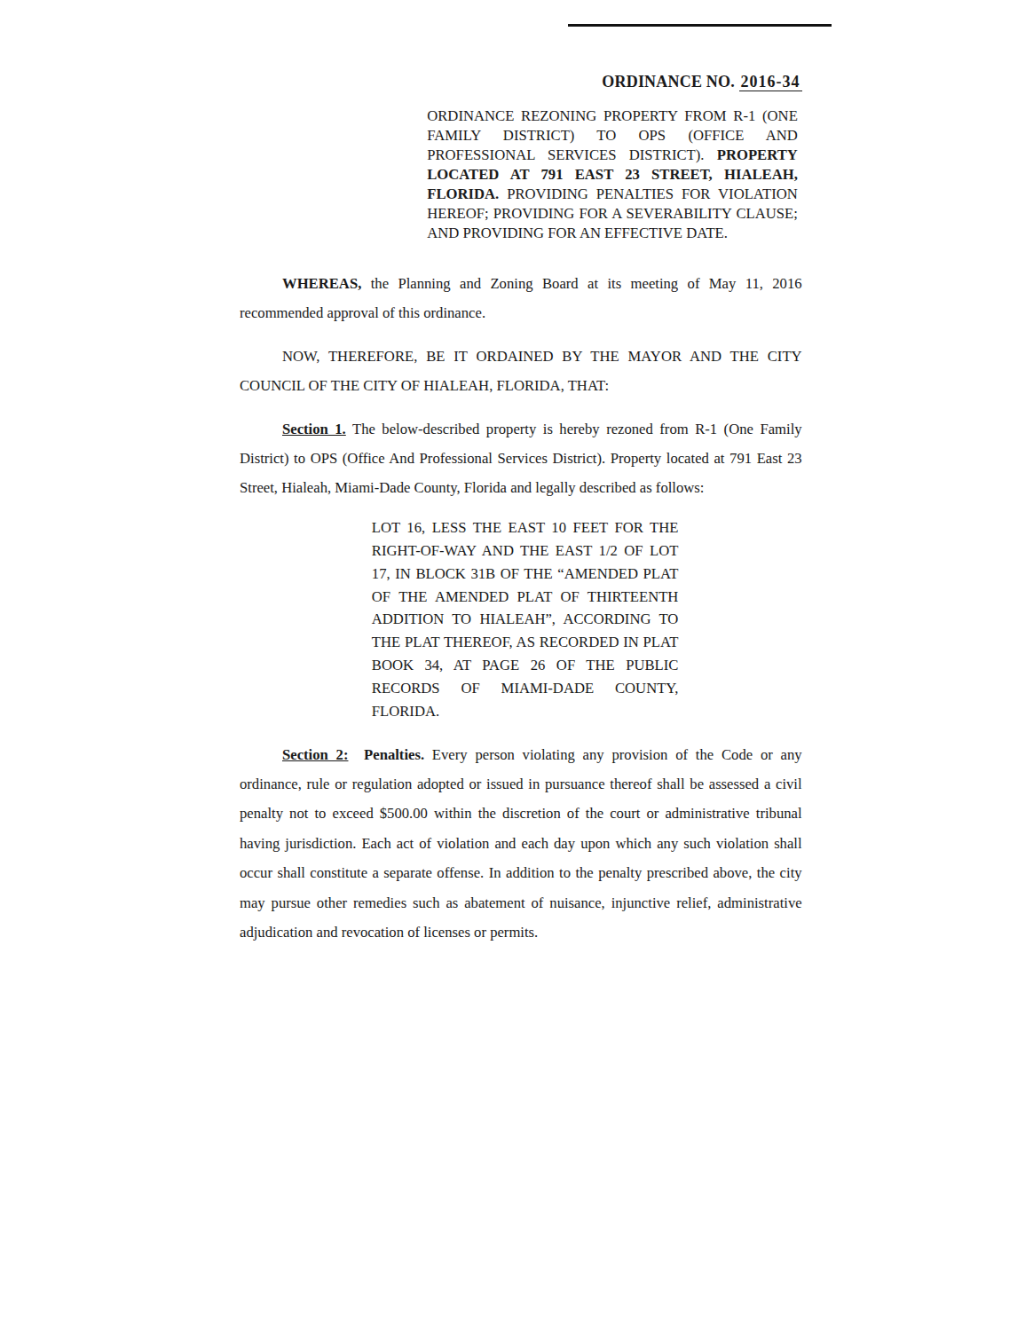ORDINANCE NO. 2016-34
Ordinance rezoning property from R-1 (one family district) to OPS (office and professional services district). Property located at 791 East 23 Street, Hialeah, Florida. Providing penalties for violation hereof; providing for a severability clause; and providing for an effective date.
WHEREAS, the Planning and Zoning Board at its meeting of May 11, 2016 recommended approval of this ordinance.
NOW, THEREFORE, BE IT ORDAINED BY THE MAYOR AND THE CITY COUNCIL OF THE CITY OF HIALEAH, FLORIDA, THAT:
Section 1. The below-described property is hereby rezoned from R-1 (One Family District) to OPS (Office And Professional Services District). Property located at 791 East 23 Street, Hialeah, Miami-Dade County, Florida and legally described as follows:
Lot 16, less the East 10 feet for the right-of-way and the East 1/2 of Lot 17, in Block 31B of the “Amended Plat of the Amended Plat of Thirteenth Addition to Hialeah”, according to the Plat thereof, as recorded in Plat Book 34, at Page 26 of the Public Records of Miami-Dade County, Florida.
Section 2: Penalties. Every person violating any provision of the Code or any ordinance, rule or regulation adopted or issued in pursuance thereof shall be assessed a civil penalty not to exceed $500.00 within the discretion of the court or administrative tribunal having jurisdiction. Each act of violation and each day upon which any such violation shall occur shall constitute a separate offense. In addition to the penalty prescribed above, the city may pursue other remedies such as abatement of nuisance, injunctive relief, administrative adjudication and revocation of licenses or permits.